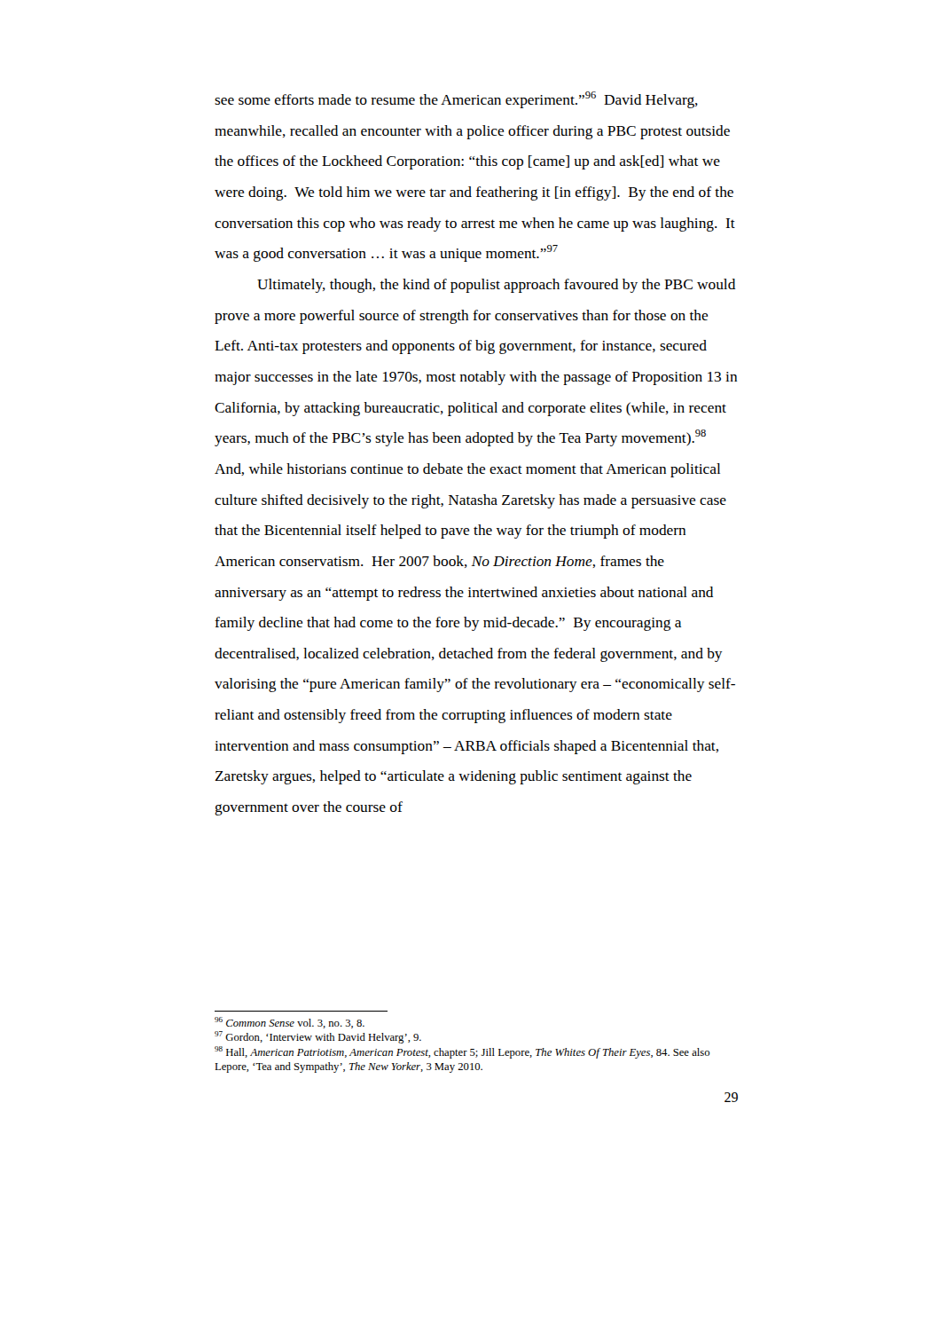see some efforts made to resume the American experiment.”96 David Helvarg, meanwhile, recalled an encounter with a police officer during a PBC protest outside the offices of the Lockheed Corporation: “this cop [came] up and ask[ed] what we were doing. We told him we were tar and feathering it [in effigy]. By the end of the conversation this cop who was ready to arrest me when he came up was laughing. It was a good conversation … it was a unique moment.”97
Ultimately, though, the kind of populist approach favoured by the PBC would prove a more powerful source of strength for conservatives than for those on the Left. Anti-tax protesters and opponents of big government, for instance, secured major successes in the late 1970s, most notably with the passage of Proposition 13 in California, by attacking bureaucratic, political and corporate elites (while, in recent years, much of the PBC’s style has been adopted by the Tea Party movement).98 And, while historians continue to debate the exact moment that American political culture shifted decisively to the right, Natasha Zaretsky has made a persuasive case that the Bicentennial itself helped to pave the way for the triumph of modern American conservatism. Her 2007 book, No Direction Home, frames the anniversary as an “attempt to redress the intertwined anxieties about national and family decline that had come to the fore by mid-decade.” By encouraging a decentralised, localized celebration, detached from the federal government, and by valorising the “pure American family” of the revolutionary era – “economically self-reliant and ostensibly freed from the corrupting influences of modern state intervention and mass consumption” – ARBA officials shaped a Bicentennial that, Zaretsky argues, helped to “articulate a widening public sentiment against the government over the course of
96 Common Sense vol. 3, no. 3, 8.
97 Gordon, ‘Interview with David Helvarg’, 9.
98 Hall, American Patriotism, American Protest, chapter 5; Jill Lepore, The Whites Of Their Eyes, 84. See also Lepore, ‘Tea and Sympathy’, The New Yorker, 3 May 2010.
29